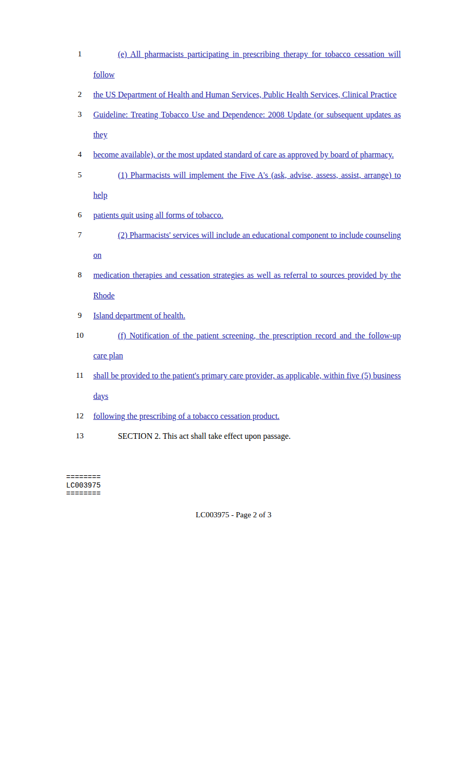| 1 | (e) All pharmacists participating in prescribing therapy for tobacco cessation will follow |
| 2 | the US Department of Health and Human Services, Public Health Services, Clinical Practice |
| 3 | Guideline: Treating Tobacco Use and Dependence: 2008 Update (or subsequent updates as they |
| 4 | become available), or the most updated standard of care as approved by board of pharmacy. |
| 5 | (1) Pharmacists will implement the Five A's (ask, advise, assess, assist, arrange) to help |
| 6 | patients quit using all forms of tobacco. |
| 7 | (2) Pharmacists' services will include an educational component to include counseling on |
| 8 | medication therapies and cessation strategies as well as referral to sources provided by the Rhode |
| 9 | Island department of health. |
| 10 | (f) Notification of the patient screening, the prescription record and the follow-up care plan |
| 11 | shall be provided to the patient's primary care provider, as applicable, within five (5) business days |
| 12 | following the prescribing of a tobacco cessation product. |
| 13 | SECTION 2. This act shall take effect upon passage. |
========
LC003975
========
LC003975 - Page 2 of 3